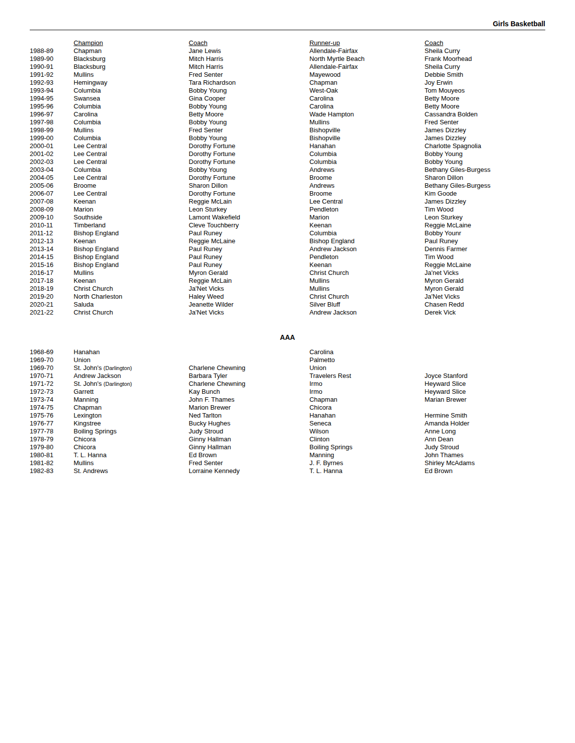Girls Basketball
| | Champion | Coach | Runner-up | Coach |
| --- | --- | --- | --- | --- |
| 1988-89 | Chapman | Jane Lewis | Allendale-Fairfax | Sheila Curry |
| 1989-90 | Blacksburg | Mitch Harris | North Myrtle Beach | Frank Moorhead |
| 1990-91 | Blacksburg | Mitch Harris | Allendale-Fairfax | Sheila Curry |
| 1991-92 | Mullins | Fred Senter | Mayewood | Debbie Smith |
| 1992-93 | Hemingway | Tara Richardson | Chapman | Joy Erwin |
| 1993-94 | Columbia | Bobby Young | West-Oak | Tom Mouyeos |
| 1994-95 | Swansea | Gina Cooper | Carolina | Betty Moore |
| 1995-96 | Columbia | Bobby Young | Carolina | Betty Moore |
| 1996-97 | Carolina | Betty Moore | Wade Hampton | Cassandra Bolden |
| 1997-98 | Columbia | Bobby Young | Mullins | Fred Senter |
| 1998-99 | Mullins | Fred Senter | Bishopville | James Dizzley |
| 1999-00 | Columbia | Bobby Young | Bishopville | James Dizzley |
| 2000-01 | Lee Central | Dorothy Fortune | Hanahan | Charlotte Spagnolia |
| 2001-02 | Lee Central | Dorothy Fortune | Columbia | Bobby Young |
| 2002-03 | Lee Central | Dorothy Fortune | Columbia | Bobby Young |
| 2003-04 | Columbia | Bobby Young | Andrews | Bethany Giles-Burgess |
| 2004-05 | Lee Central | Dorothy Fortune | Broome | Sharon Dillon |
| 2005-06 | Broome | Sharon Dillon | Andrews | Bethany Giles-Burgess |
| 2006-07 | Lee Central | Dorothy Fortune | Broome | Kim Goode |
| 2007-08 | Keenan | Reggie McLain | Lee Central | James Dizzley |
| 2008-09 | Marion | Leon Sturkey | Pendleton | Tim Wood |
| 2009-10 | Southside | Lamont Wakefield | Marion | Leon Sturkey |
| 2010-11 | Timberland | Cleve Touchberry | Keenan | Reggie McLaine |
| 2011-12 | Bishop England | Paul Runey | Columbia | Bobby Younr |
| 2012-13 | Keenan | Reggie McLaine | Bishop England | Paul Runey |
| 2013-14 | Bishop England | Paul Runey | Andrew Jackson | Dennis Farmer |
| 2014-15 | Bishop England | Paul Runey | Pendleton | Tim Wood |
| 2015-16 | Bishop England | Paul Runey | Keenan | Reggie McLaine |
| 2016-17 | Mullins | Myron Gerald | Christ Church | Ja'net Vicks |
| 2017-18 | Keenan | Reggie McLain | Mullins | Myron Gerald |
| 2018-19 | Christ Church | Ja'Net Vicks | Mullins | Myron Gerald |
| 2019-20 | North Charleston | Haley Weed | Christ Church | Ja'Net Vicks |
| 2020-21 | Saluda | Jeanette Wilder | Silver Bluff | Chasen Redd |
| 2021-22 | Christ Church | Ja'Net Vicks | Andrew Jackson | Derek Vick |
AAA
| 1968-69 | Hanahan | | Carolina | |
| 1969-70 | Union | | Palmetto | |
| 1969-70 | St. John's (Darlington) | Charlene Chewning | Union | |
| 1970-71 | Andrew Jackson | Barbara Tyler | Travelers Rest | Joyce Stanford |
| 1971-72 | St. John's (Darlington) | Charlene Chewning | Irmo | Heyward Slice |
| 1972-73 | Garrett | Kay Bunch | Irmo | Heyward Slice |
| 1973-74 | Manning | John F. Thames | Chapman | Marian Brewer |
| 1974-75 | Chapman | Marion Brewer | Chicora | |
| 1975-76 | Lexington | Ned Tarlton | Hanahan | Hermine Smith |
| 1976-77 | Kingstree | Bucky Hughes | Seneca | Amanda Holder |
| 1977-78 | Boiling Springs | Judy Stroud | Wilson | Anne Long |
| 1978-79 | Chicora | Ginny Hallman | Clinton | Ann Dean |
| 1979-80 | Chicora | Ginny Hallman | Boiling Springs | Judy Stroud |
| 1980-81 | T. L. Hanna | Ed Brown | Manning | John Thames |
| 1981-82 | Mullins | Fred Senter | J. F. Byrnes | Shirley McAdams |
| 1982-83 | St. Andrews | Lorraine Kennedy | T. L. Hanna | Ed Brown |